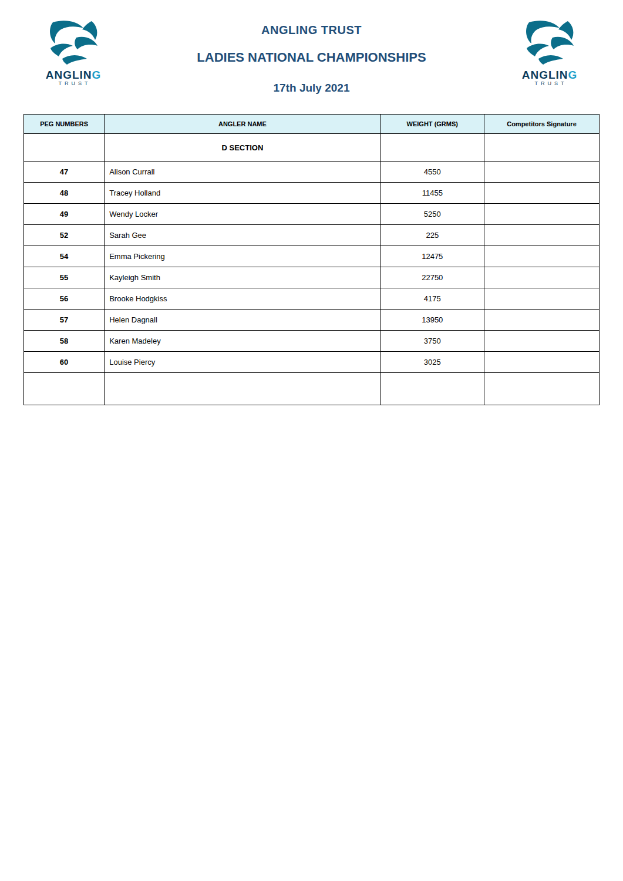ANGLIN G
TRUST
ANGLIN G
TRUST
ANGLING TRUST
LADIES NATIONAL CHAMPIONSHIPS
17th July 2021
| PEG NUMBERS | ANGLER NAME | WEIGHT (GRMS) | Competitors Signature |
| --- | --- | --- | --- |
| | D SECTION | | |
| 47 | Alison Currall | 4550 | |
| 48 | Tracey Holland | 11455 | |
| 49 | Wendy Locker | 5250 | |
| 52 | Sarah Gee | 225 | |
| 54 | Emma Pickering | 12475 | |
| 55 | Kayleigh Smith | 22750 | |
| 56 | Brooke Hodgkiss | 4175 | |
| 57 | Helen Dagnall | 13950 | |
| 58 | Karen Madeley | 3750 | |
| 60 | Louise Piercy | 3025 | |